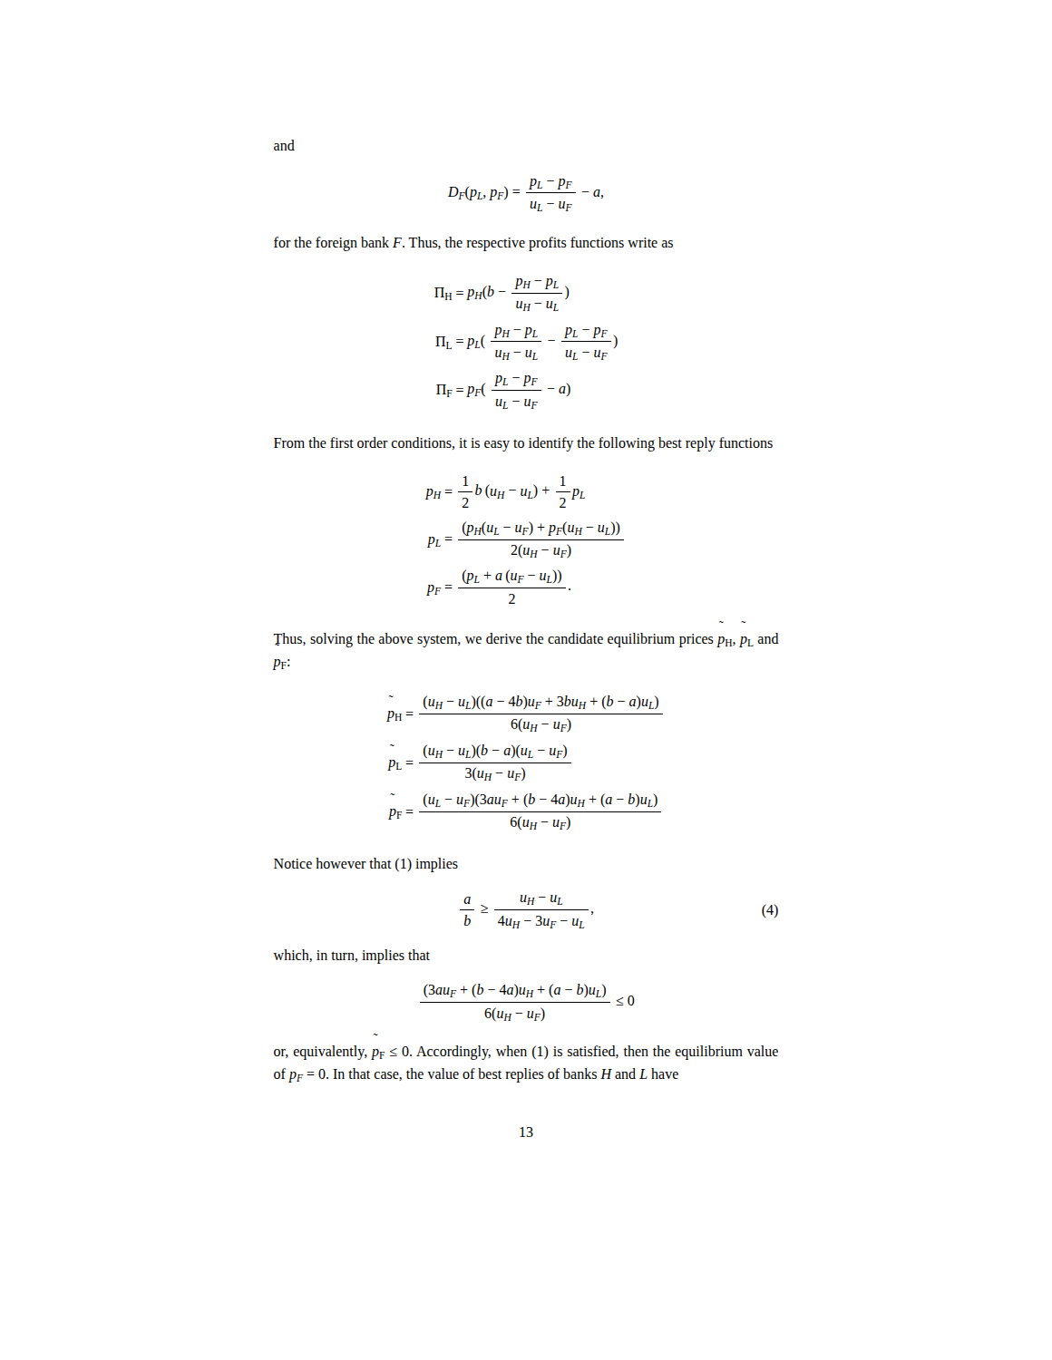and
DF(pL, pF) = pL − pF uL − uF − a,
for the foreign bank F. Thus, the respective profits functions write as
| Π H | = | p H ( b − p H − p L u H − u L ) |
| Π L | = | p L ( p H − p L u H − u L − p L − p F u L − u F ) |
| Π F | = | p F ( p L − p F u L − u F − a ) |
From the first order conditions, it is easy to identify the following best reply functions
| p H | = | 1 2 b ( u H − u L ) + 1 2 p L |
| p L | = | ( p H ( u L − u F ) + p F ( u H − u L )) 2( u H − u F ) |
| p F | = | ( p L + a ( u F − u L )) 2 . |
Thus, solving the above system, we derive the candidate equilibrium prices ˜p H, ˜p L and ˜p F:
| ˜ p H | = | ( u H − u L )(( a − 4 b ) u F + 3 bu H + ( b − a ) u L ) 6( u H − u F ) |
| ˜ p L | = | ( u H − u L )( b − a )( u L − u F ) 3( u H − u F ) |
| ˜ p F | = | ( u L − u F )(3 au F + ( b − 4 a ) u H + ( a − b ) u L ) 6( u H − u F ) |
Notice however that (1) implies
a b ≥ uH − uL 4uH − 3uF − uL , (4)
which, in turn, implies that
(3auF + (b − 4a)uH + (a − b)uL) 6(uH − uF) ≤ 0
or, equivalently, ˜p F ≤ 0. Accordingly, when (1) is satisfied, then the equilibrium value of pF = 0. In that case, the value of best replies of banks H and L have
13